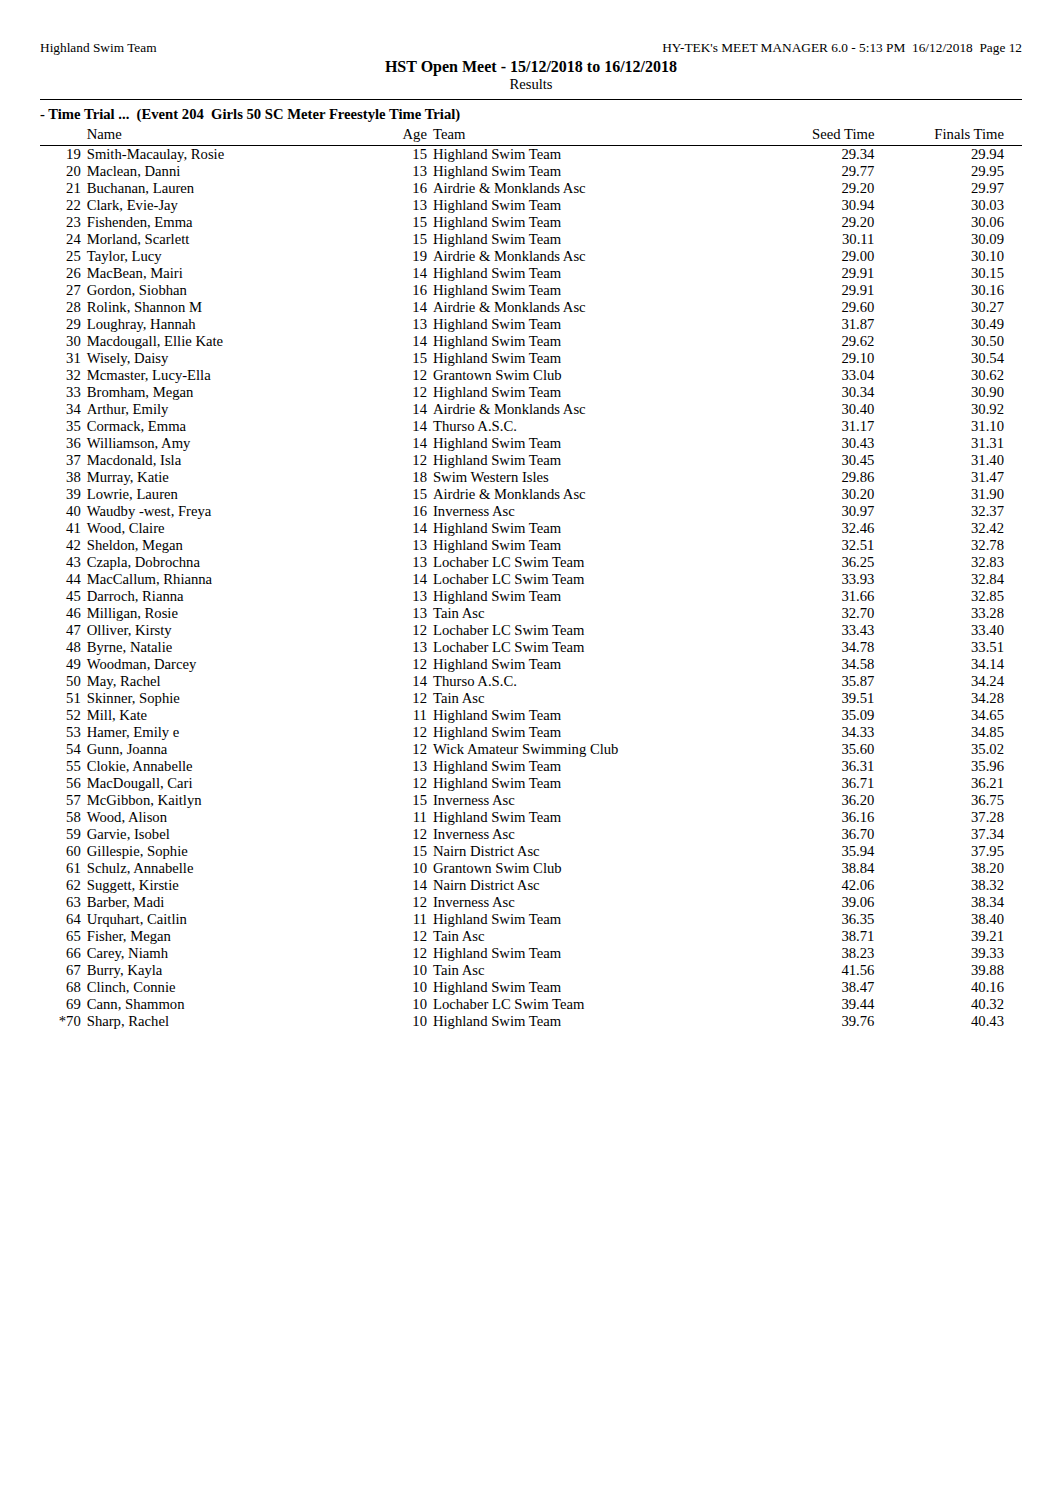Highland Swim Team
HY-TEK's MEET MANAGER 6.0 - 5:13 PM 16/12/2018 Page 12
HST Open Meet - 15/12/2018 to 16/12/2018
Results
- Time Trial ... (Event 204 Girls 50 SC Meter Freestyle Time Trial)
| | Name | Age | Team | Seed Time | Finals Time |
| --- | --- | --- | --- | --- | --- |
| 19 | Smith-Macaulay, Rosie | 15 | Highland Swim Team | 29.34 | 29.94 |
| 20 | Maclean, Danni | 13 | Highland Swim Team | 29.77 | 29.95 |
| 21 | Buchanan, Lauren | 16 | Airdrie & Monklands Asc | 29.20 | 29.97 |
| 22 | Clark, Evie-Jay | 13 | Highland Swim Team | 30.94 | 30.03 |
| 23 | Fishenden, Emma | 15 | Highland Swim Team | 29.20 | 30.06 |
| 24 | Morland, Scarlett | 15 | Highland Swim Team | 30.11 | 30.09 |
| 25 | Taylor, Lucy | 19 | Airdrie & Monklands Asc | 29.00 | 30.10 |
| 26 | MacBean, Mairi | 14 | Highland Swim Team | 29.91 | 30.15 |
| 27 | Gordon, Siobhan | 16 | Highland Swim Team | 29.91 | 30.16 |
| 28 | Rolink, Shannon M | 14 | Airdrie & Monklands Asc | 29.60 | 30.27 |
| 29 | Loughray, Hannah | 13 | Highland Swim Team | 31.87 | 30.49 |
| 30 | Macdougall, Ellie Kate | 14 | Highland Swim Team | 29.62 | 30.50 |
| 31 | Wisely, Daisy | 15 | Highland Swim Team | 29.10 | 30.54 |
| 32 | Mcmaster, Lucy-Ella | 12 | Grantown Swim Club | 33.04 | 30.62 |
| 33 | Bromham, Megan | 12 | Highland Swim Team | 30.34 | 30.90 |
| 34 | Arthur, Emily | 14 | Airdrie & Monklands Asc | 30.40 | 30.92 |
| 35 | Cormack, Emma | 14 | Thurso A.S.C. | 31.17 | 31.10 |
| 36 | Williamson, Amy | 14 | Highland Swim Team | 30.43 | 31.31 |
| 37 | Macdonald, Isla | 12 | Highland Swim Team | 30.45 | 31.40 |
| 38 | Murray, Katie | 18 | Swim Western Isles | 29.86 | 31.47 |
| 39 | Lowrie, Lauren | 15 | Airdrie & Monklands Asc | 30.20 | 31.90 |
| 40 | Waudby -west, Freya | 16 | Inverness Asc | 30.97 | 32.37 |
| 41 | Wood, Claire | 14 | Highland Swim Team | 32.46 | 32.42 |
| 42 | Sheldon, Megan | 13 | Highland Swim Team | 32.51 | 32.78 |
| 43 | Czapla, Dobrochna | 13 | Lochaber LC Swim Team | 36.25 | 32.83 |
| 44 | MacCallum, Rhianna | 14 | Lochaber LC Swim Team | 33.93 | 32.84 |
| 45 | Darroch, Rianna | 13 | Highland Swim Team | 31.66 | 32.85 |
| 46 | Milligan, Rosie | 13 | Tain Asc | 32.70 | 33.28 |
| 47 | Olliver, Kirsty | 12 | Lochaber LC Swim Team | 33.43 | 33.40 |
| 48 | Byrne, Natalie | 13 | Lochaber LC Swim Team | 34.78 | 33.51 |
| 49 | Woodman, Darcey | 12 | Highland Swim Team | 34.58 | 34.14 |
| 50 | May, Rachel | 14 | Thurso A.S.C. | 35.87 | 34.24 |
| 51 | Skinner, Sophie | 12 | Tain Asc | 39.51 | 34.28 |
| 52 | Mill, Kate | 11 | Highland Swim Team | 35.09 | 34.65 |
| 53 | Hamer, Emily e | 12 | Highland Swim Team | 34.33 | 34.85 |
| 54 | Gunn, Joanna | 12 | Wick Amateur Swimming Club | 35.60 | 35.02 |
| 55 | Clokie, Annabelle | 13 | Highland Swim Team | 36.31 | 35.96 |
| 56 | MacDougall, Cari | 12 | Highland Swim Team | 36.71 | 36.21 |
| 57 | McGibbon, Kaitlyn | 15 | Inverness Asc | 36.20 | 36.75 |
| 58 | Wood, Alison | 11 | Highland Swim Team | 36.16 | 37.28 |
| 59 | Garvie, Isobel | 12 | Inverness Asc | 36.70 | 37.34 |
| 60 | Gillespie, Sophie | 15 | Nairn District Asc | 35.94 | 37.95 |
| 61 | Schulz, Annabelle | 10 | Grantown Swim Club | 38.84 | 38.20 |
| 62 | Suggett, Kirstie | 14 | Nairn District Asc | 42.06 | 38.32 |
| 63 | Barber, Madi | 12 | Inverness Asc | 39.06 | 38.34 |
| 64 | Urquhart, Caitlin | 11 | Highland Swim Team | 36.35 | 38.40 |
| 65 | Fisher, Megan | 12 | Tain Asc | 38.71 | 39.21 |
| 66 | Carey, Niamh | 12 | Highland Swim Team | 38.23 | 39.33 |
| 67 | Burry, Kayla | 10 | Tain Asc | 41.56 | 39.88 |
| 68 | Clinch, Connie | 10 | Highland Swim Team | 38.47 | 40.16 |
| 69 | Cann, Shammon | 10 | Lochaber LC Swim Team | 39.44 | 40.32 |
| *70 | Sharp, Rachel | 10 | Highland Swim Team | 39.76 | 40.43 |